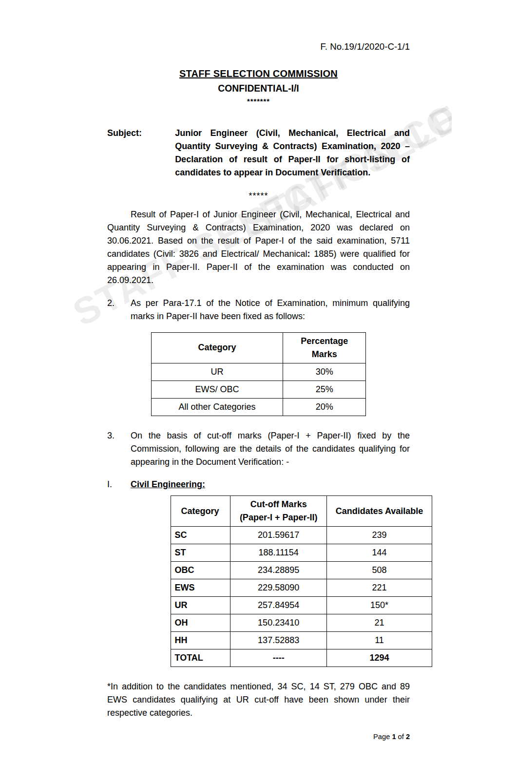STAFF SELECTION COMMISSION STAFF SELECTION COMMISSION
F. No.19/1/2020-C-1/1
STAFF SELECTION COMMISSION
CONFIDENTIAL-I/I
*******
Subject:
Junior Engineer (Civil, Mechanical, Electrical and Quantity Surveying & Contracts) Examination, 2020 – Declaration of result of Paper-II for short-listing of candidates to appear in Document Verification.
*****
Result of Paper-I of Junior Engineer (Civil, Mechanical, Electrical and Quantity Surveying & Contracts) Examination, 2020 was declared on 30.06.2021. Based on the result of Paper-I of the said examination, 5711 candidates (Civil: 3826 and Electrical/ Mechanical: 1885) were qualified for appearing in Paper-II. Paper-II of the examination was conducted on 26.09.2021.
2.
As per Para-17.1 of the Notice of Examination, minimum qualifying marks in Paper-II have been fixed as follows:
| Category | Percentage Marks |
| --- | --- |
| UR | 30% |
| EWS/ OBC | 25% |
| All other Categories | 20% |
3.
On the basis of cut-off marks (Paper-I + Paper-II) fixed by the Commission, following are the details of the candidates qualifying for appearing in the Document Verification: -
I.
Civil Engineering:
| Category | Cut-off Marks (Paper-I + Paper-II) | Candidates Available |
| --- | --- | --- |
| SC | 201.59617 | 239 |
| ST | 188.11154 | 144 |
| OBC | 234.28895 | 508 |
| EWS | 229.58090 | 221 |
| UR | 257.84954 | 150* |
| OH | 150.23410 | 21 |
| HH | 137.52883 | 11 |
| TOTAL | ---- | 1294 |
*In addition to the candidates mentioned, 34 SC, 14 ST, 279 OBC and 89 EWS candidates qualifying at UR cut-off have been shown under their respective categories.
Page 1 of 2